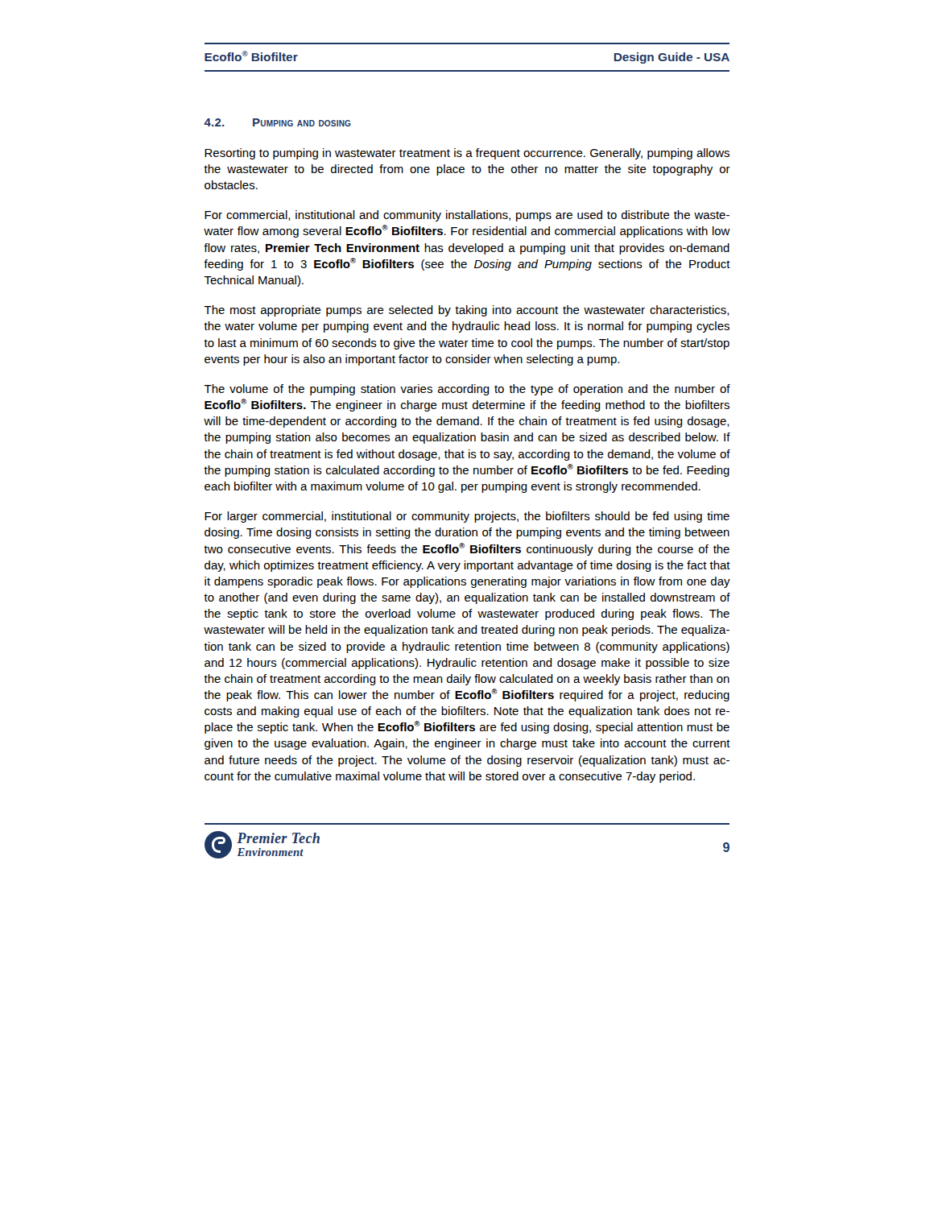Ecoflo® Biofilter
Design Guide - USA
4.2. Pumping and dosing
Resorting to pumping in wastewater treatment is a frequent occurrence. Generally, pumping allows the wastewater to be directed from one place to the other no matter the site topography or obstacles.
For commercial, institutional and community installations, pumps are used to distribute the wastewater flow among several Ecoflo® Biofilters. For residential and commercial applications with low flow rates, Premier Tech Environment has developed a pumping unit that provides on-demand feeding for 1 to 3 Ecoflo® Biofilters (see the Dosing and Pumping sections of the Product Technical Manual).
The most appropriate pumps are selected by taking into account the wastewater characteristics, the water volume per pumping event and the hydraulic head loss. It is normal for pumping cycles to last a minimum of 60 seconds to give the water time to cool the pumps. The number of start/stop events per hour is also an important factor to consider when selecting a pump.
The volume of the pumping station varies according to the type of operation and the number of Ecoflo® Biofilters. The engineer in charge must determine if the feeding method to the biofilters will be time-dependent or according to the demand. If the chain of treatment is fed using dosage, the pumping station also becomes an equalization basin and can be sized as described below. If the chain of treatment is fed without dosage, that is to say, according to the demand, the volume of the pumping station is calculated according to the number of Ecoflo® Biofilters to be fed. Feeding each biofilter with a maximum volume of 10 gal. per pumping event is strongly recommended.
For larger commercial, institutional or community projects, the biofilters should be fed using time dosing. Time dosing consists in setting the duration of the pumping events and the timing between two consecutive events. This feeds the Ecoflo® Biofilters continuously during the course of the day, which optimizes treatment efficiency. A very important advantage of time dosing is the fact that it dampens sporadic peak flows. For applications generating major variations in flow from one day to another (and even during the same day), an equalization tank can be installed downstream of the septic tank to store the overload volume of wastewater produced during peak flows. The wastewater will be held in the equalization tank and treated during non peak periods. The equalization tank can be sized to provide a hydraulic retention time between 8 (community applications) and 12 hours (commercial applications). Hydraulic retention and dosage make it possible to size the chain of treatment according to the mean daily flow calculated on a weekly basis rather than on the peak flow. This can lower the number of Ecoflo® Biofilters required for a project, reducing costs and making equal use of each of the biofilters. Note that the equalization tank does not replace the septic tank. When the Ecoflo® Biofilters are fed using dosing, special attention must be given to the usage evaluation. Again, the engineer in charge must take into account the current and future needs of the project. The volume of the dosing reservoir (equalization tank) must account for the cumulative maximal volume that will be stored over a consecutive 7-day period.
Premier Tech
Environment
9